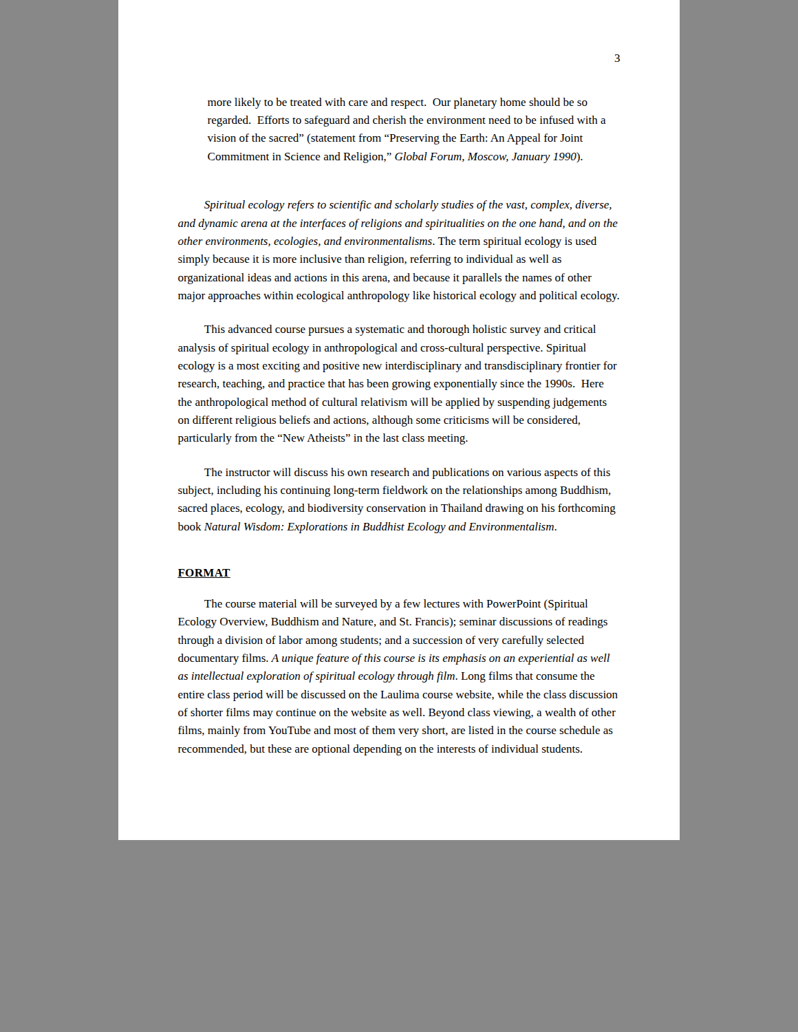3
more likely to be treated with care and respect. Our planetary home should be so regarded. Efforts to safeguard and cherish the environment need to be infused with a vision of the sacred” (statement from “Preserving the Earth: An Appeal for Joint Commitment in Science and Religion,” Global Forum, Moscow, January 1990).
Spiritual ecology refers to scientific and scholarly studies of the vast, complex, diverse, and dynamic arena at the interfaces of religions and spiritualities on the one hand, and on the other environments, ecologies, and environmentalisms. The term spiritual ecology is used simply because it is more inclusive than religion, referring to individual as well as organizational ideas and actions in this arena, and because it parallels the names of other major approaches within ecological anthropology like historical ecology and political ecology.
This advanced course pursues a systematic and thorough holistic survey and critical analysis of spiritual ecology in anthropological and cross-cultural perspective. Spiritual ecology is a most exciting and positive new interdisciplinary and transdisciplinary frontier for research, teaching, and practice that has been growing exponentially since the 1990s. Here the anthropological method of cultural relativism will be applied by suspending judgements on different religious beliefs and actions, although some criticisms will be considered, particularly from the “New Atheists” in the last class meeting.
The instructor will discuss his own research and publications on various aspects of this subject, including his continuing long-term fieldwork on the relationships among Buddhism, sacred places, ecology, and biodiversity conservation in Thailand drawing on his forthcoming book Natural Wisdom: Explorations in Buddhist Ecology and Environmentalism.
FORMAT
The course material will be surveyed by a few lectures with PowerPoint (Spiritual Ecology Overview, Buddhism and Nature, and St. Francis); seminar discussions of readings through a division of labor among students; and a succession of very carefully selected documentary films. A unique feature of this course is its emphasis on an experiential as well as intellectual exploration of spiritual ecology through film. Long films that consume the entire class period will be discussed on the Laulima course website, while the class discussion of shorter films may continue on the website as well. Beyond class viewing, a wealth of other films, mainly from YouTube and most of them very short, are listed in the course schedule as recommended, but these are optional depending on the interests of individual students.